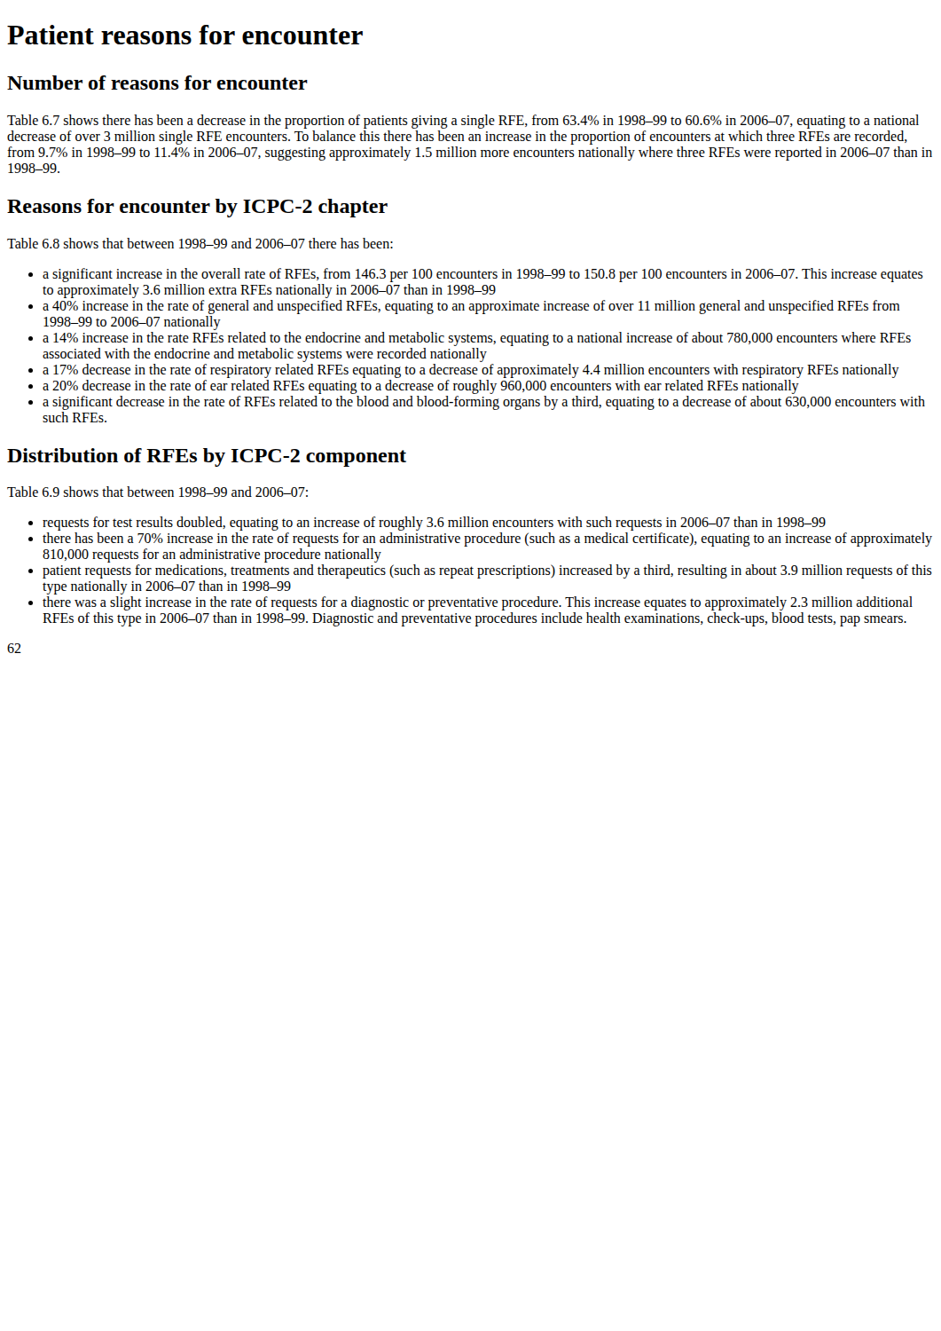Patient reasons for encounter
Number of reasons for encounter
Table 6.7 shows there has been a decrease in the proportion of patients giving a single RFE, from 63.4% in 1998–99 to 60.6% in 2006–07, equating to a national decrease of over 3 million single RFE encounters. To balance this there has been an increase in the proportion of encounters at which three RFEs are recorded, from 9.7% in 1998–99 to 11.4% in 2006–07, suggesting approximately 1.5 million more encounters nationally where three RFEs were reported in 2006–07 than in 1998–99.
Reasons for encounter by ICPC-2 chapter
Table 6.8 shows that between 1998–99 and 2006–07 there has been:
a significant increase in the overall rate of RFEs, from 146.3 per 100 encounters in 1998–99 to 150.8 per 100 encounters in 2006–07. This increase equates to approximately 3.6 million extra RFEs nationally in 2006–07 than in 1998–99
a 40% increase in the rate of general and unspecified RFEs, equating to an approximate increase of over 11 million general and unspecified RFEs from 1998–99 to 2006–07 nationally
a 14% increase in the rate RFEs related to the endocrine and metabolic systems, equating to a national increase of about 780,000 encounters where RFEs associated with the endocrine and metabolic systems were recorded nationally
a 17% decrease in the rate of respiratory related RFEs equating to a decrease of approximately 4.4 million encounters with respiratory RFEs nationally
a 20% decrease in the rate of ear related RFEs equating to a decrease of roughly 960,000 encounters with ear related RFEs nationally
a significant decrease in the rate of RFEs related to the blood and blood-forming organs by a third, equating to a decrease of about 630,000 encounters with such RFEs.
Distribution of RFEs by ICPC-2 component
Table 6.9 shows that between 1998–99 and 2006–07:
requests for test results doubled, equating to an increase of roughly 3.6 million encounters with such requests in 2006–07 than in 1998–99
there has been a 70% increase in the rate of requests for an administrative procedure (such as a medical certificate), equating to an increase of approximately 810,000 requests for an administrative procedure nationally
patient requests for medications, treatments and therapeutics (such as repeat prescriptions) increased by a third, resulting in about 3.9 million requests of this type nationally in 2006–07 than in 1998–99
there was a slight increase in the rate of requests for a diagnostic or preventative procedure. This increase equates to approximately 2.3 million additional RFEs of this type in 2006–07 than in 1998–99. Diagnostic and preventative procedures include health examinations, check-ups, blood tests, pap smears.
62